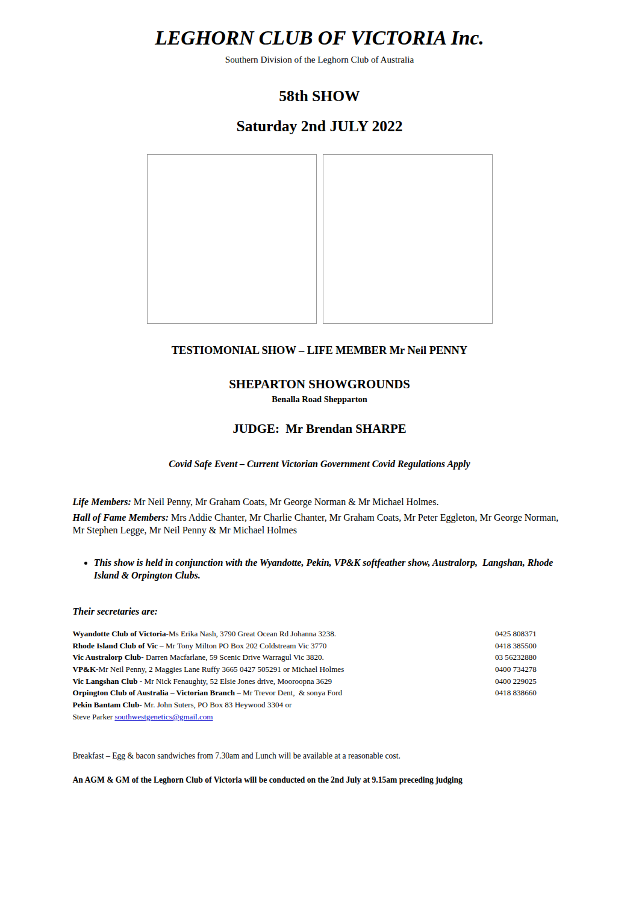LEGHORN CLUB OF VICTORIA Inc.
Southern Division of the Leghorn Club of Australia
58th SHOW
Saturday 2nd JULY 2022
TESTIOMONIAL SHOW – LIFE MEMBER Mr Neil PENNY
SHEPARTON SHOWGROUNDS
Benalla Road Shepparton
JUDGE: Mr Brendan SHARPE
Covid Safe Event – Current Victorian Government Covid Regulations Apply
Life Members: Mr Neil Penny, Mr Graham Coats, Mr George Norman & Mr Michael Holmes.
Hall of Fame Members: Mrs Addie Chanter, Mr Charlie Chanter, Mr Graham Coats, Mr Peter Eggleton, Mr George Norman, Mr Stephen Legge, Mr Neil Penny & Mr Michael Holmes
This show is held in conjunction with the Wyandotte, Pekin, VP&K softfeather show, Australorp, Langshan, Rhode Island & Orpington Clubs.
Their secretaries are:
| Wyandotte Club of Victoria- Ms Erika Nash, 3790 Great Ocean Rd Johanna 3238. | 0425 808371 |
| Rhode Island Club of Vic – Mr Tony Milton PO Box 202 Coldstream Vic 3770 | 0418 385500 |
| Vic Australorp Club- Darren Macfarlane, 59 Scenic Drive Warragul Vic 3820. | 03 56232880 |
| VP&K- Mr Neil Penny, 2 Maggies Lane Ruffy 3665 0427 505291 or Michael Holmes | 0400 734278 |
| Vic Langshan Club - Mr Nick Fenaughty, 52 Elsie Jones drive, Mooroopna 3629 | 0400 229025 |
| Orpington Club of Australia – Victorian Branch – Mr Trevor Dent, & sonya Ford | 0418 838660 |
| Pekin Bantam Club- Mr. John Suters, PO Box 83 Heywood 3304 or | |
| Steve Parker southwestgenetics@gmail.com | |
Breakfast – Egg & bacon sandwiches from 7.30am and Lunch will be available at a reasonable cost.
An AGM & GM of the Leghorn Club of Victoria will be conducted on the 2nd July at 9.15am preceding judging